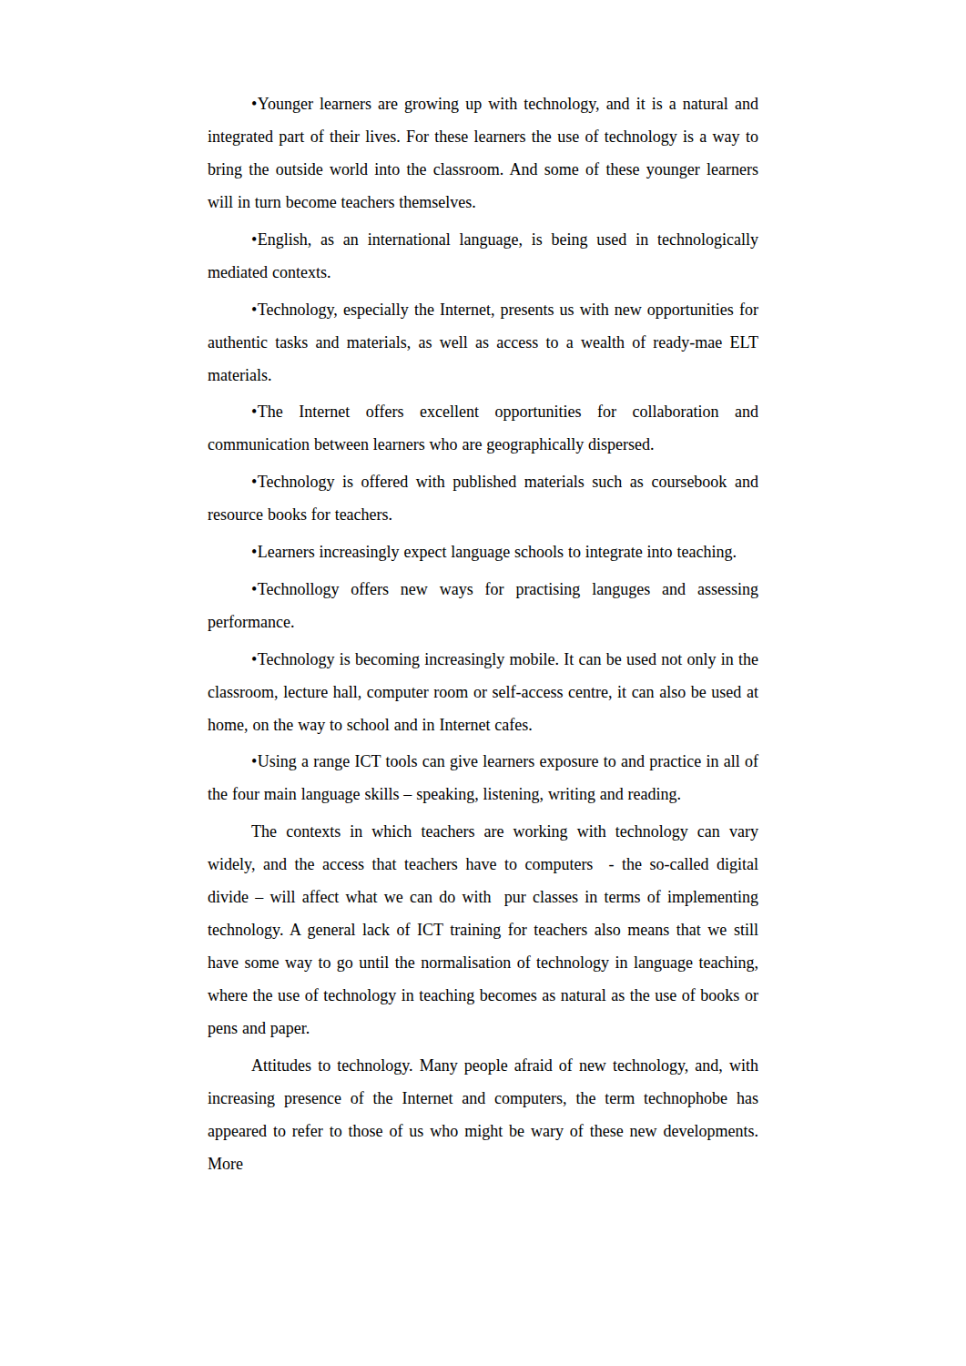Younger learners are growing up with technology, and it is a natural and integrated part of their lives. For these learners the use of technology is a way to bring the outside world into the classroom. And some of these younger learners will in turn become teachers themselves.
English, as an international language, is being used in technologically mediated contexts.
Technology, especially the Internet, presents us with new opportunities for authentic tasks and materials, as well as access to a wealth of ready-mae ELT materials.
The Internet offers excellent opportunities for collaboration and communication between learners who are geographically dispersed.
Technology is offered with published materials such as coursebook and resource books for teachers.
Learners increasingly expect language schools to integrate into teaching.
Technollogy offers new ways for practising languges and assessing performance.
Technology is becoming increasingly mobile. It can be used not only in the classroom, lecture hall, computer room or self-access centre, it can also be used at home, on the way to school and in Internet cafes.
Using a range ICT tools can give learners exposure to and practice in all of the four main language skills – speaking, listening, writing and reading.
The contexts in which teachers are working with technology can vary widely, and the access that teachers have to computers - the so-called digital divide – will affect what we can do with pur classes in terms of implementing technology. A general lack of ICT training for teachers also means that we still have some way to go until the normalisation of technology in language teaching, where the use of technology in teaching becomes as natural as the use of books or pens and paper.
Attitudes to technology. Many people afraid of new technology, and, with increasing presence of the Internet and computers, the term technophobe has appeared to refer to those of us who might be wary of these new developments. More